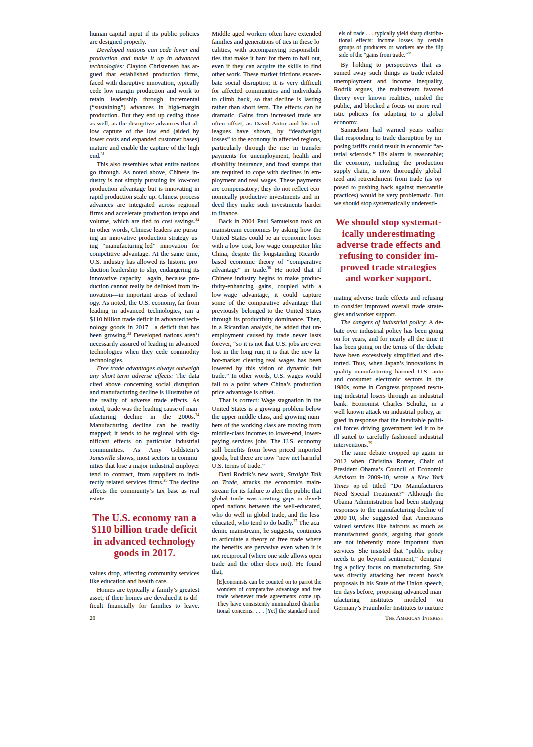human-capital input if its public policies are designed properly.
Developed nations can cede lower-end production and make it up in advanced technologies: Clayton Christensen has argued that established production firms, faced with disruptive innovation, typically cede low-margin production and work to retain leadership through incremental (“sustaining”) advances in high-margin production. But they end up ceding those as well, as the disruptive advances that allow capture of the low end (aided by lower costs and expanded customer bases) mature and enable the capture of the high end.31
This also resembles what entire nations go through. As noted above, Chinese industry is not simply pursuing its low-cost production advantage but is innovating in rapid production scale-up. Chinese process advances are integrated across regional firms and accelerate production tempo and volume, which are tied to cost savings.32 In other words, Chinese leaders are pursuing an innovative production strategy using “manufacturing-led” innovation for competitive advantage. At the same time, U.S. industry has allowed its historic production leadership to slip, endangering its innovative capacity—again, because production cannot really be delinked from innovation—in important areas of technology. As noted, the U.S. economy, far from leading in advanced technologies, ran a $110 billion trade deficit in advanced technology goods in 2017—a deficit that has been growing.33 Developed nations aren’t necessarily assured of leading in advanced technologies when they cede commodity technologies.
Free trade advantages always outweigh any short-term adverse effects: The data cited above concerning social disruption and manufacturing decline is illustrative of the reality of adverse trade effects. As noted, trade was the leading cause of manufacturing decline in the 2000s.34 Manufacturing decline can be readily mapped; it tends to be regional with significant effects on particular industrial communities. As Amy Goldstein’s Janesville shows, most sectors in communities that lose a major industrial employer tend to contract, from suppliers to indirectly related services firms.35 The decline affects the community’s tax base as real estate
The U.S. economy ran a $110 billion trade deficit in advanced technology goods in 2017.
values drop, affecting community services like education and health care.
Homes are typically a family’s greatest asset; if their homes are devalued it is difficult financially for families to leave. Middle-aged workers often have extended families and generations of ties in these localities, with accompanying responsibilities that make it hard for them to bail out, even if they can acquire the skills to find other work. These market frictions exacerbate social disruption; it is very difficult for affected communities and individuals to climb back, so that decline is lasting rather than short term. The effects can be dramatic. Gains from increased trade are often offset, as David Autor and his colleagues have shown, by “deadweight losses” to the economy in affected regions, particularly through the rise in transfer payments for unemployment, health and disability insurance, and food stamps that are required to cope with declines in employment and real wages. These payments are compensatory; they do not reflect economically productive investments and indeed they make such investments harder to finance.
Back in 2004 Paul Samuelson took on mainstream economics by asking how the United States could be an economic loser with a low-cost, low-wage competitor like China, despite the longstanding Ricardo-based economic theory of “comparative advantage” in trade.36 He noted that if Chinese industry begins to make productivity-enhancing gains, coupled with a low-wage advantage, it could capture some of the comparative advantage that previously belonged to the United States through its productivity dominance. Then, in a Ricardian analysis, he added that unemployment caused by trade never lasts forever, “so it is not that U.S. jobs are ever lost in the long run; it is that the new labor-market clearing real wages has been lowered by this vision of dynamic fair trade.” In other words, U.S. wages would fall to a point where China’s production price advantage is offset.
That is correct: Wage stagnation in the United States is a growing problem below the upper-middle class, and growing numbers of the working class are moving from middle-class incomes to lower-end, lower-paying services jobs. The U.S. economy still benefits from lower-priced imported goods, but there are now “new net harmful U.S. terms of trade.”
Dani Rodrik’s new work, Straight Talk on Trade, attacks the economics mainstream for its failure to alert the public that global trade was creating gaps in developed nations between the well-educated, who do well in global trade, and the less-educated, who tend to do badly.37 The academic mainstream, he suggests, continues to articulate a theory of free trade where the benefits are pervasive even when it is not reciprocal (where one side allows open trade and the other does not). He found that,
[E]conomists can be counted on to parrot the wonders of comparative advantage and free trade whenever trade agreements come up. They have consistently minimalized distributional concerns. . . . [Yet] the standard models of trade . . . typically yield sharp distributional effects: income losses by certain groups of producers or workers are the flip side of the “gains from trade.”38
By holding to perspectives that assumed away such things as trade-related unemployment and income inequality, Rodrik argues, the mainstream favored theory over known realities, misled the public, and blocked a focus on more realistic policies for adapting to a global economy.
Samuelson had warned years earlier that responding to trade disruption by imposing tariffs could result in economic “arterial sclerosis.” His alarm is reasonable; the economy, including the production supply chain, is now thoroughly globalized and retrenchment from trade (as opposed to pushing back against mercantile practices) would be very problematic. But we should stop systematically underesti-
We should stop systematically underestimating adverse trade effects and refusing to consider improved trade strategies and worker support.
mating adverse trade effects and refusing to consider improved overall trade strategies and worker support.
The dangers of industrial policy: A debate over industrial policy has been going on for years, and for nearly all the time it has been going on the terms of the debate have been excessively simplified and distorted. Thus, when Japan’s innovations in quality manufacturing harmed U.S. auto and consumer electronic sectors in the 1980s, some in Congress proposed rescuing industrial losers through an industrial bank. Economist Charles Schultz, in a well-known attack on industrial policy, argued in response that the inevitable political forces driving government led it to be ill suited to carefully fashioned industrial interventions.39
The same debate cropped up again in 2012 when Christina Romer, Chair of President Obama’s Council of Economic Advisors in 2009-10, wrote a New York Times op-ed titled “Do Manufacturers Need Special Treatment?” Although the Obama Administration had been studying responses to the manufacturing decline of 2000-10, she suggested that Americans valued services like haircuts as much as manufactured goods, arguing that goods are not inherently more important than services. She insisted that “public policy needs to go beyond sentiment,” denigrating a policy focus on manufacturing. She was directly attacking her recent boss’s proposals in his State of the Union speech, ten days before, proposing advanced manufacturing institutes modeled on Germany’s Fraunhofer Institutes to nurture
20 The American Interest